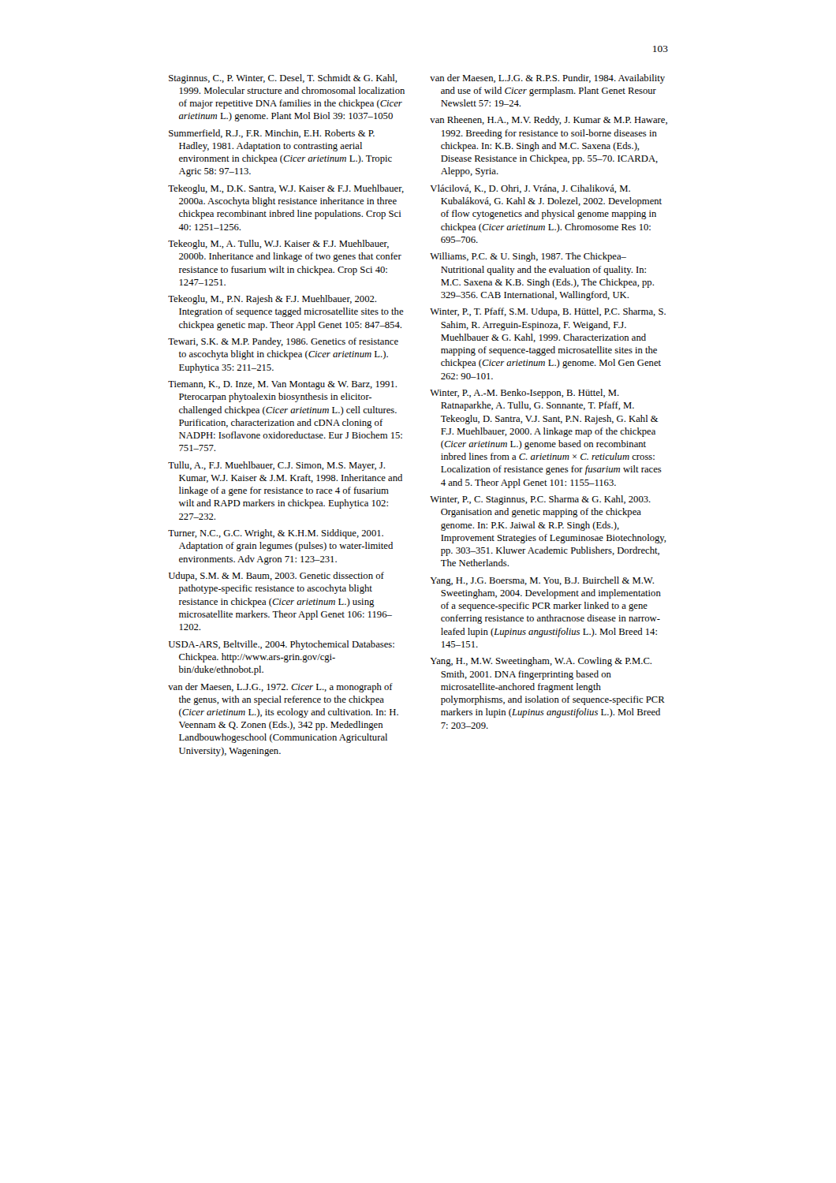103
Staginnus, C., P. Winter, C. Desel, T. Schmidt & G. Kahl, 1999. Molecular structure and chromosomal localization of major repetitive DNA families in the chickpea (Cicer arietinum L.) genome. Plant Mol Biol 39: 1037–1050
Summerfield, R.J., F.R. Minchin, E.H. Roberts & P. Hadley, 1981. Adaptation to contrasting aerial environment in chickpea (Cicer arietinum L.). Tropic Agric 58: 97–113.
Tekeoglu, M., D.K. Santra, W.J. Kaiser & F.J. Muehlbauer, 2000a. Ascochyta blight resistance inheritance in three chickpea recombinant inbred line populations. Crop Sci 40: 1251–1256.
Tekeoglu, M., A. Tullu, W.J. Kaiser & F.J. Muehlbauer, 2000b. Inheritance and linkage of two genes that confer resistance to fusarium wilt in chickpea. Crop Sci 40: 1247–1251.
Tekeoglu, M., P.N. Rajesh & F.J. Muehlbauer, 2002. Integration of sequence tagged microsatellite sites to the chickpea genetic map. Theor Appl Genet 105: 847–854.
Tewari, S.K. & M.P. Pandey, 1986. Genetics of resistance to ascochyta blight in chickpea (Cicer arietinum L.). Euphytica 35: 211–215.
Tiemann, K., D. Inze, M. Van Montagu & W. Barz, 1991. Pterocarpan phytoalexin biosynthesis in elicitor-challenged chickpea (Cicer arietinum L.) cell cultures. Purification, characterization and cDNA cloning of NADPH: Isoflavone oxidoreductase. Eur J Biochem 15: 751–757.
Tullu, A., F.J. Muehlbauer, C.J. Simon, M.S. Mayer, J. Kumar, W.J. Kaiser & J.M. Kraft, 1998. Inheritance and linkage of a gene for resistance to race 4 of fusarium wilt and RAPD markers in chickpea. Euphytica 102: 227–232.
Turner, N.C., G.C. Wright, & K.H.M. Siddique, 2001. Adaptation of grain legumes (pulses) to water-limited environments. Adv Agron 71: 123–231.
Udupa, S.M. & M. Baum, 2003. Genetic dissection of pathotype-specific resistance to ascochyta blight resistance in chickpea (Cicer arietinum L.) using microsatellite markers. Theor Appl Genet 106: 1196–1202.
USDA-ARS, Beltville., 2004. Phytochemical Databases: Chickpea. http://www.ars-grin.gov/cgi-bin/duke/ethnobot.pl.
van der Maesen, L.J.G., 1972. Cicer L., a monograph of the genus, with an special reference to the chickpea (Cicer arietinum L.), its ecology and cultivation. In: H. Veennam & Q. Zonen (Eds.), 342 pp. Mededlingen Landbouwhogeschool (Communication Agricultural University), Wageningen.
van der Maesen, L.J.G. & R.P.S. Pundir, 1984. Availability and use of wild Cicer germplasm. Plant Genet Resour Newslett 57: 19–24.
van Rheenen, H.A., M.V. Reddy, J. Kumar & M.P. Haware, 1992. Breeding for resistance to soil-borne diseases in chickpea. In: K.B. Singh and M.C. Saxena (Eds.), Disease Resistance in Chickpea, pp. 55–70. ICARDA, Aleppo, Syria.
Vlácilová, K., D. Ohri, J. Vrána, J. Cihaliková, M. Kubaláková, G. Kahl & J. Dolezel, 2002. Development of flow cytogenetics and physical genome mapping in chickpea (Cicer arietinum L.). Chromosome Res 10: 695–706.
Williams, P.C. & U. Singh, 1987. The Chickpea–Nutritional quality and the evaluation of quality. In: M.C. Saxena & K.B. Singh (Eds.), The Chickpea, pp. 329–356. CAB International, Wallingford, UK.
Winter, P., T. Pfaff, S.M. Udupa, B. Hüttel, P.C. Sharma, S. Sahim, R. Arreguin-Espinoza, F. Weigand, F.J. Muehlbauer & G. Kahl, 1999. Characterization and mapping of sequence-tagged microsatellite sites in the chickpea (Cicer arietinum L.) genome. Mol Gen Genet 262: 90–101.
Winter, P., A.-M. Benko-Iseppon, B. Hüttel, M. Ratnaparkhe, A. Tullu, G. Sonnante, T. Pfaff, M. Tekeoglu, D. Santra, V.J. Sant, P.N. Rajesh, G. Kahl & F.J. Muehlbauer, 2000. A linkage map of the chickpea (Cicer arietinum L.) genome based on recombinant inbred lines from a C. arietinum × C. reticulum cross: Localization of resistance genes for fusarium wilt races 4 and 5. Theor Appl Genet 101: 1155–1163.
Winter, P., C. Staginnus, P.C. Sharma & G. Kahl, 2003. Organisation and genetic mapping of the chickpea genome. In: P.K. Jaiwal & R.P. Singh (Eds.), Improvement Strategies of Leguminosae Biotechnology, pp. 303–351. Kluwer Academic Publishers, Dordrecht, The Netherlands.
Yang, H., J.G. Boersma, M. You, B.J. Buirchell & M.W. Sweetingham, 2004. Development and implementation of a sequence-specific PCR marker linked to a gene conferring resistance to anthracnose disease in narrow-leafed lupin (Lupinus angustifolius L.). Mol Breed 14: 145–151.
Yang, H., M.W. Sweetingham, W.A. Cowling & P.M.C. Smith, 2001. DNA fingerprinting based on microsatellite-anchored fragment length polymorphisms, and isolation of sequence-specific PCR markers in lupin (Lupinus angustifolius L.). Mol Breed 7: 203–209.